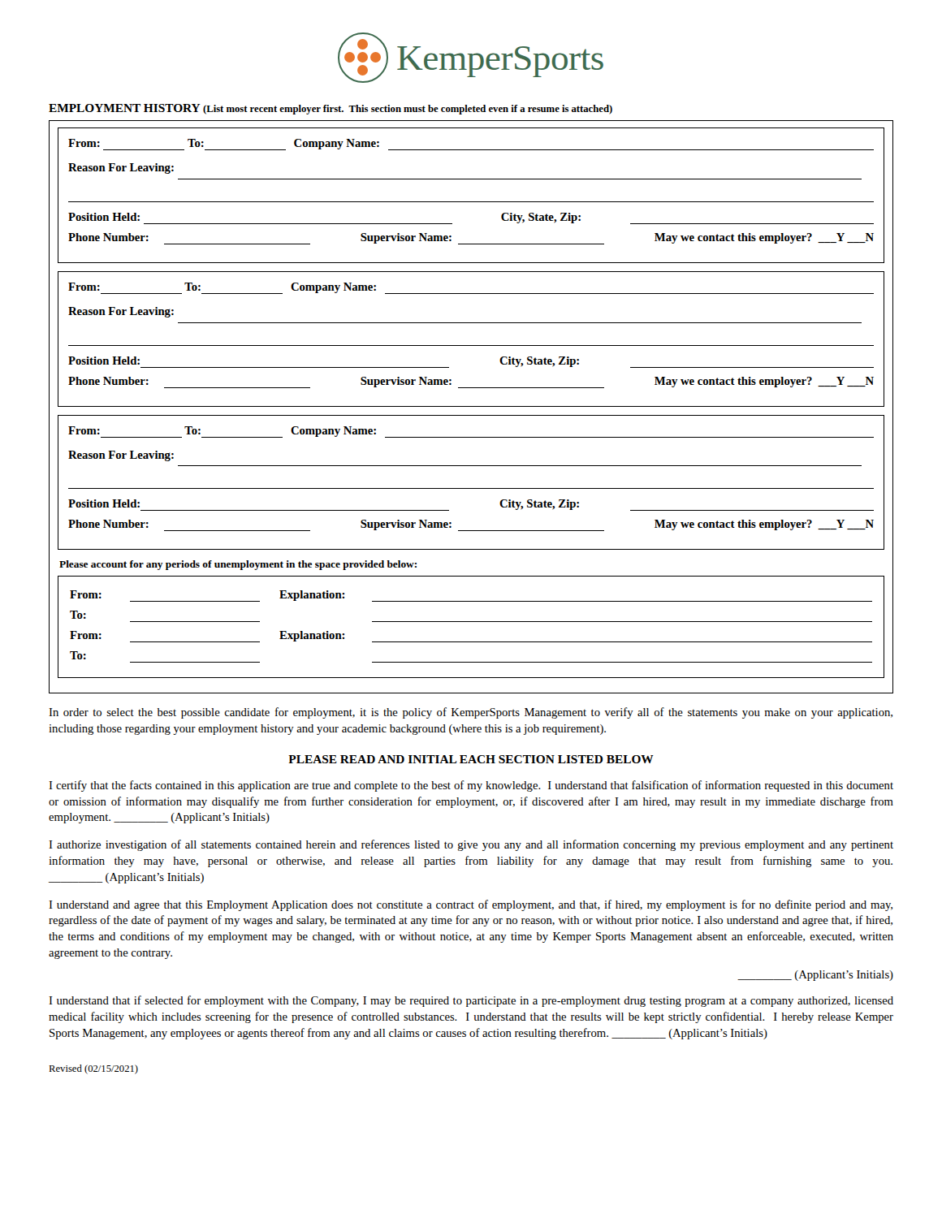KemperSports
EMPLOYMENT HISTORY (List most recent employer first. This section must be completed even if a resume is attached)
From: To:
Company Name:
Reason For Leaving:
Position Held:
City, State, Zip:
Phone Number:
Supervisor Name:
May we contact this employer? ___Y ___N
From: To:
Company Name:
Reason For Leaving:
Position Held:
City, State, Zip:
Phone Number:
Supervisor Name:
May we contact this employer? ___Y ___N
From: To:
Company Name:
Reason For Leaving:
Position Held:
City, State, Zip:
Phone Number:
Supervisor Name:
May we contact this employer? ___Y ___N
Please account for any periods of unemployment in the space provided below:
| From: | | Explanation: | |
| To: | | | |
| From: | | Explanation: | |
| To: | | | |
In order to select the best possible candidate for employment, it is the policy of KemperSports Management to verify all of the statements you make on your application, including those regarding your employment history and your academic background (where this is a job requirement).
PLEASE READ AND INITIAL EACH SECTION LISTED BELOW
I certify that the facts contained in this application are true and complete to the best of my knowledge. I understand that falsification of information requested in this document or omission of information may disqualify me from further consideration for employment, or, if discovered after I am hired, may result in my immediate discharge from employment. _________ (Applicant’s Initials)
I authorize investigation of all statements contained herein and references listed to give you any and all information concerning my previous employment and any pertinent information they may have, personal or otherwise, and release all parties from liability for any damage that may result from furnishing same to you. _________ (Applicant’s Initials)
I understand and agree that this Employment Application does not constitute a contract of employment, and that, if hired, my employment is for no definite period and may, regardless of the date of payment of my wages and salary, be terminated at any time for any or no reason, with or without prior notice. I also understand and agree that, if hired, the terms and conditions of my employment may be changed, with or without notice, at any time by Kemper Sports Management absent an enforceable, executed, written agreement to the contrary.
_________ (Applicant’s Initials)
I understand that if selected for employment with the Company, I may be required to participate in a pre-employment drug testing program at a company authorized, licensed medical facility which includes screening for the presence of controlled substances. I understand that the results will be kept strictly confidential. I hereby release Kemper Sports Management, any employees or agents thereof from any and all claims or causes of action resulting therefrom. _________ (Applicant’s Initials)
Revised (02/15/2021)